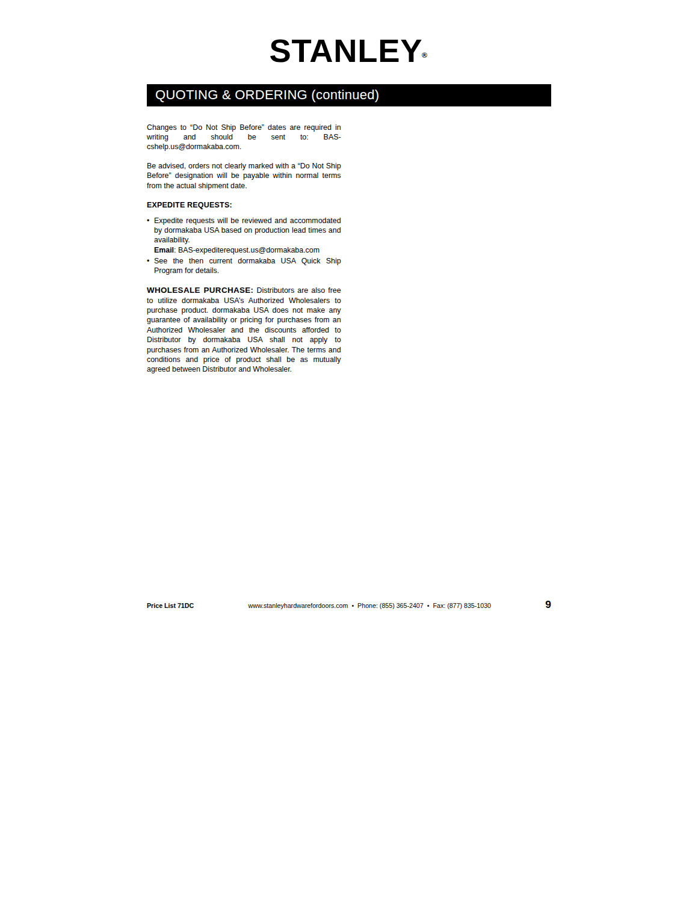STANLEY®
QUOTING & ORDERING (continued)
Changes to “Do Not Ship Before” dates are required in writing and should be sent to: BAS-cshelp.us@dormakaba.com.
Be advised, orders not clearly marked with a “Do Not Ship Before” designation will be payable within normal terms from the actual shipment date.
EXPEDITE REQUESTS:
Expedite requests will be reviewed and accommodated by dormakaba USA based on production lead times and availability.
Email: BAS-expediterequest.us@dormakaba.com
See the then current dormakaba USA Quick Ship Program for details.
WHOLESALE PURCHASE: Distributors are also free to utilize dormakaba USA’s Authorized Wholesalers to purchase product. dormakaba USA does not make any guarantee of availability or pricing for purchases from an Authorized Wholesaler and the discounts afforded to Distributor by dormakaba USA shall not apply to purchases from an Authorized Wholesaler. The terms and conditions and price of product shall be as mutually agreed between Distributor and Wholesaler.
Price List 71DC
www.stanleyhardwarefordoors.com•Phone: (855) 365-2407•Fax: (877) 835-1030
9